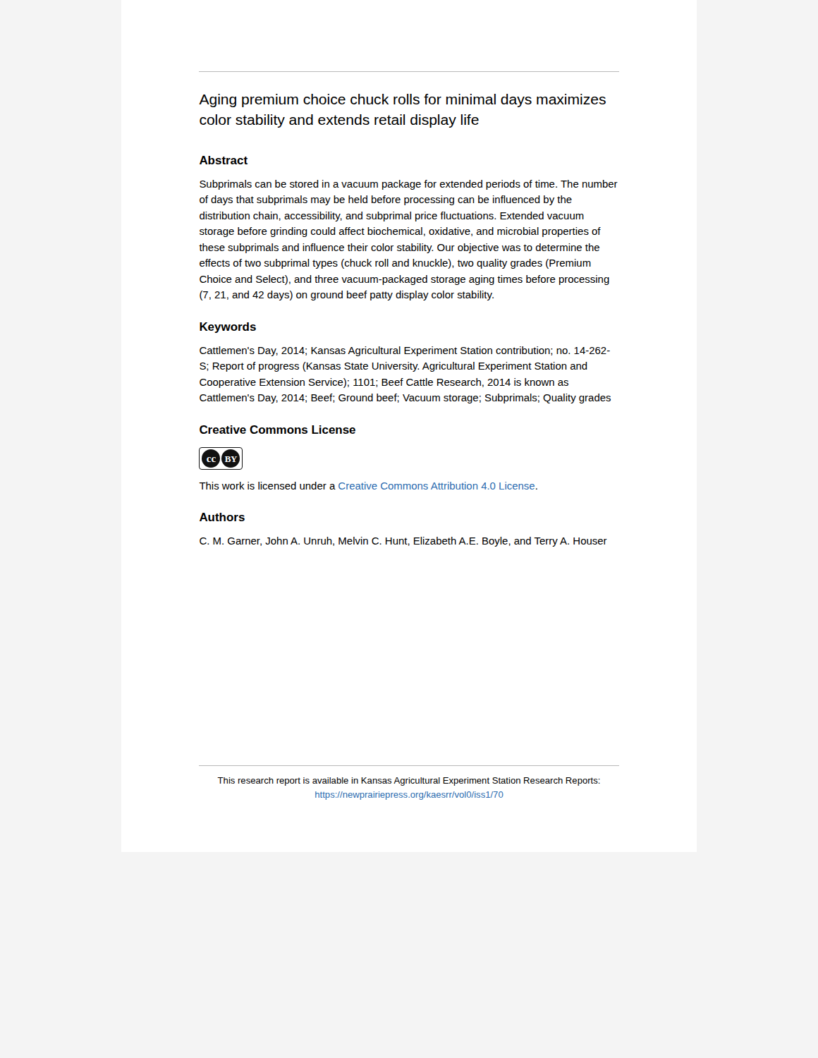Aging premium choice chuck rolls for minimal days maximizes color stability and extends retail display life
Abstract
Subprimals can be stored in a vacuum package for extended periods of time. The number of days that subprimals may be held before processing can be influenced by the distribution chain, accessibility, and subprimal price fluctuations. Extended vacuum storage before grinding could affect biochemical, oxidative, and microbial properties of these subprimals and influence their color stability. Our objective was to determine the effects of two subprimal types (chuck roll and knuckle), two quality grades (Premium Choice and Select), and three vacuum-packaged storage aging times before processing (7, 21, and 42 days) on ground beef patty display color stability.
Keywords
Cattlemen's Day, 2014; Kansas Agricultural Experiment Station contribution; no. 14-262-S; Report of progress (Kansas State University. Agricultural Experiment Station and Cooperative Extension Service); 1101; Beef Cattle Research, 2014 is known as Cattlemen's Day, 2014; Beef; Ground beef; Vacuum storage; Subprimals; Quality grades
Creative Commons License
cc BY
This work is licensed under a Creative Commons Attribution 4.0 License.
Authors
C. M. Garner, John A. Unruh, Melvin C. Hunt, Elizabeth A.E. Boyle, and Terry A. Houser
This research report is available in Kansas Agricultural Experiment Station Research Reports: https://newprairiepress.org/kaesrr/vol0/iss1/70